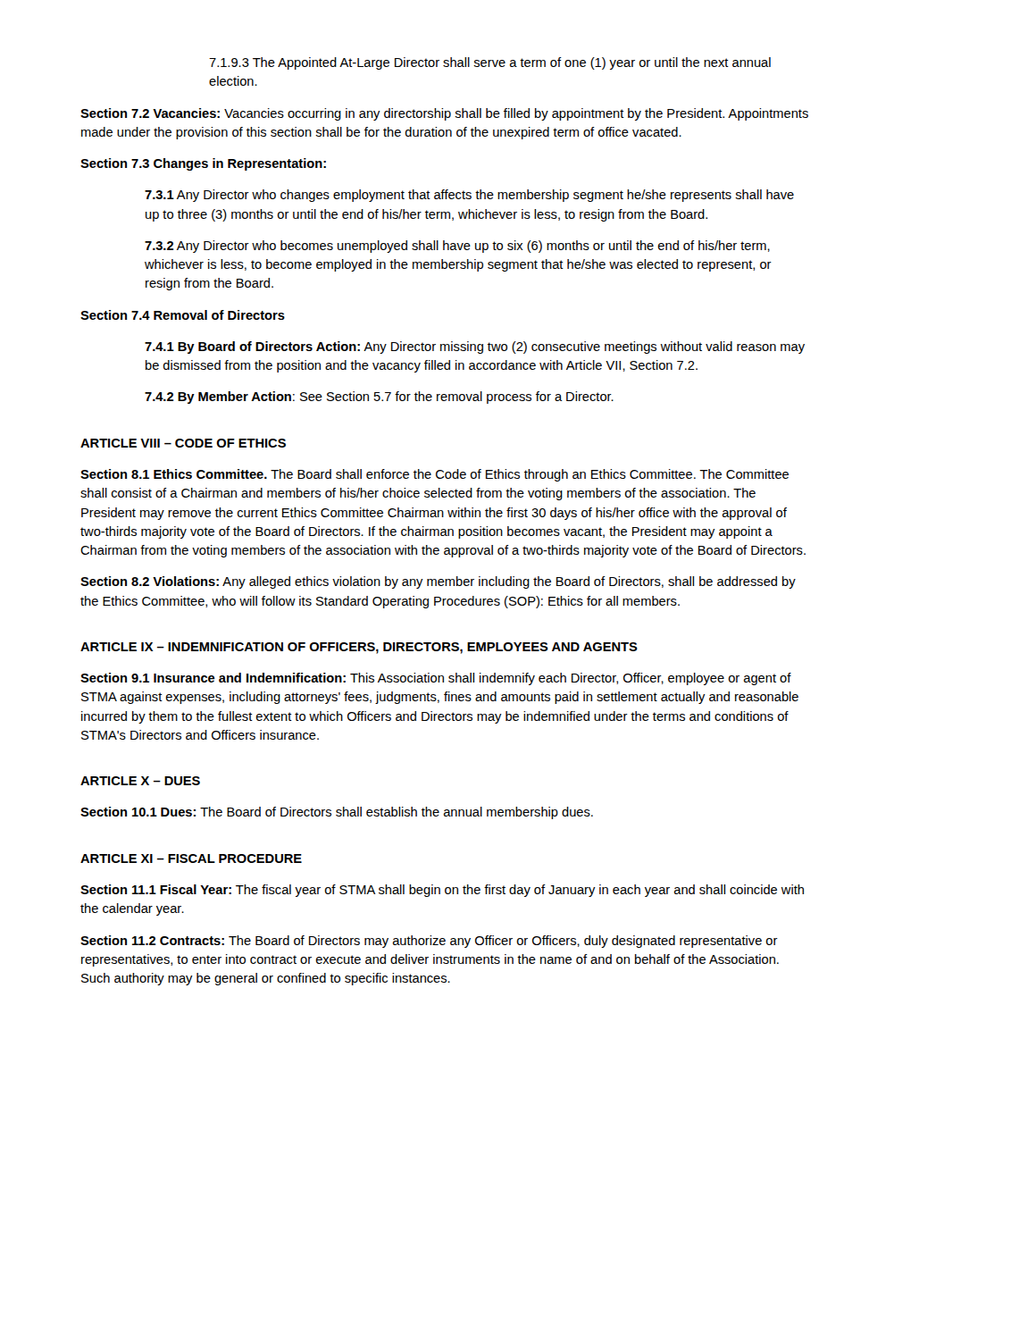7.1.9.3 The Appointed At-Large Director shall serve a term of one (1) year or until the next annual election.
Section 7.2 Vacancies: Vacancies occurring in any directorship shall be filled by appointment by the President. Appointments made under the provision of this section shall be for the duration of the unexpired term of office vacated.
Section 7.3 Changes in Representation:
7.3.1 Any Director who changes employment that affects the membership segment he/she represents shall have up to three (3) months or until the end of his/her term, whichever is less, to resign from the Board.
7.3.2 Any Director who becomes unemployed shall have up to six (6) months or until the end of his/her term, whichever is less, to become employed in the membership segment that he/she was elected to represent, or resign from the Board.
Section 7.4 Removal of Directors
7.4.1 By Board of Directors Action: Any Director missing two (2) consecutive meetings without valid reason may be dismissed from the position and the vacancy filled in accordance with Article VII, Section 7.2.
7.4.2 By Member Action: See Section 5.7 for the removal process for a Director.
ARTICLE VIII – CODE OF ETHICS
Section 8.1 Ethics Committee. The Board shall enforce the Code of Ethics through an Ethics Committee. The Committee shall consist of a Chairman and members of his/her choice selected from the voting members of the association. The President may remove the current Ethics Committee Chairman within the first 30 days of his/her office with the approval of two-thirds majority vote of the Board of Directors. If the chairman position becomes vacant, the President may appoint a Chairman from the voting members of the association with the approval of a two-thirds majority vote of the Board of Directors.
Section 8.2 Violations: Any alleged ethics violation by any member including the Board of Directors, shall be addressed by the Ethics Committee, who will follow its Standard Operating Procedures (SOP): Ethics for all members.
ARTICLE IX – INDEMNIFICATION OF OFFICERS, DIRECTORS, EMPLOYEES AND AGENTS
Section 9.1 Insurance and Indemnification: This Association shall indemnify each Director, Officer, employee or agent of STMA against expenses, including attorneys' fees, judgments, fines and amounts paid in settlement actually and reasonable incurred by them to the fullest extent to which Officers and Directors may be indemnified under the terms and conditions of STMA's Directors and Officers insurance.
ARTICLE X – DUES
Section 10.1 Dues: The Board of Directors shall establish the annual membership dues.
ARTICLE XI – FISCAL PROCEDURE
Section 11.1 Fiscal Year: The fiscal year of STMA shall begin on the first day of January in each year and shall coincide with the calendar year.
Section 11.2 Contracts: The Board of Directors may authorize any Officer or Officers, duly designated representative or representatives, to enter into contract or execute and deliver instruments in the name of and on behalf of the Association. Such authority may be general or confined to specific instances.